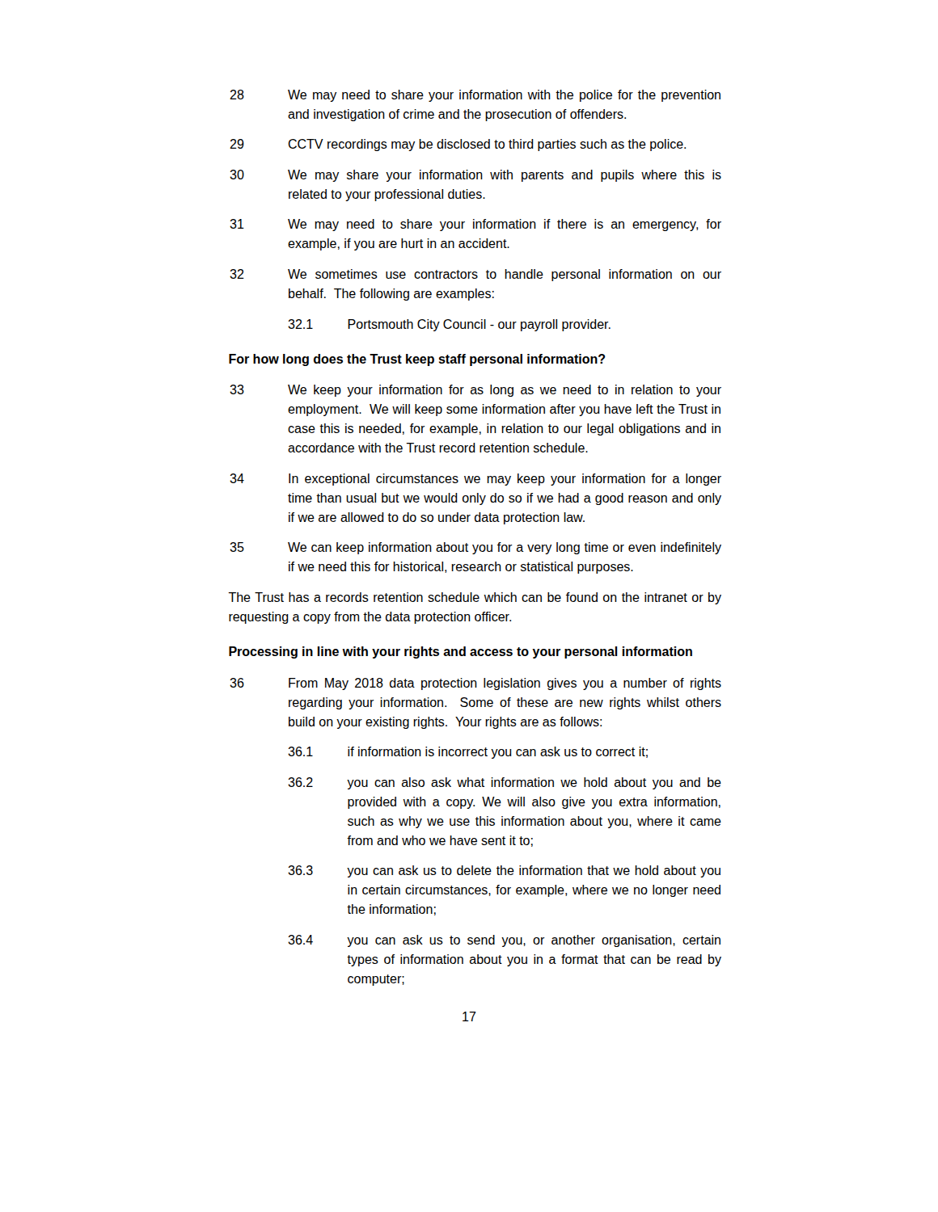28
We may need to share your information with the police for the prevention and investigation of crime and the prosecution of offenders.
29
CCTV recordings may be disclosed to third parties such as the police.
30
We may share your information with parents and pupils where this is related to your professional duties.
31
We may need to share your information if there is an emergency, for example, if you are hurt in an accident.
32
We sometimes use contractors to handle personal information on our behalf. The following are examples:
32.1
Portsmouth City Council - our payroll provider.
For how long does the Trust keep staff personal information?
33
We keep your information for as long as we need to in relation to your employment. We will keep some information after you have left the Trust in case this is needed, for example, in relation to our legal obligations and in accordance with the Trust record retention schedule.
34
In exceptional circumstances we may keep your information for a longer time than usual but we would only do so if we had a good reason and only if we are allowed to do so under data protection law.
35
We can keep information about you for a very long time or even indefinitely if we need this for historical, research or statistical purposes.
The Trust has a records retention schedule which can be found on the intranet or by requesting a copy from the data protection officer.
Processing in line with your rights and access to your personal information
36
From May 2018 data protection legislation gives you a number of rights regarding your information. Some of these are new rights whilst others build on your existing rights. Your rights are as follows:
36.1
if information is incorrect you can ask us to correct it;
36.2
you can also ask what information we hold about you and be provided with a copy. We will also give you extra information, such as why we use this information about you, where it came from and who we have sent it to;
36.3
you can ask us to delete the information that we hold about you in certain circumstances, for example, where we no longer need the information;
36.4
you can ask us to send you, or another organisation, certain types of information about you in a format that can be read by computer;
17